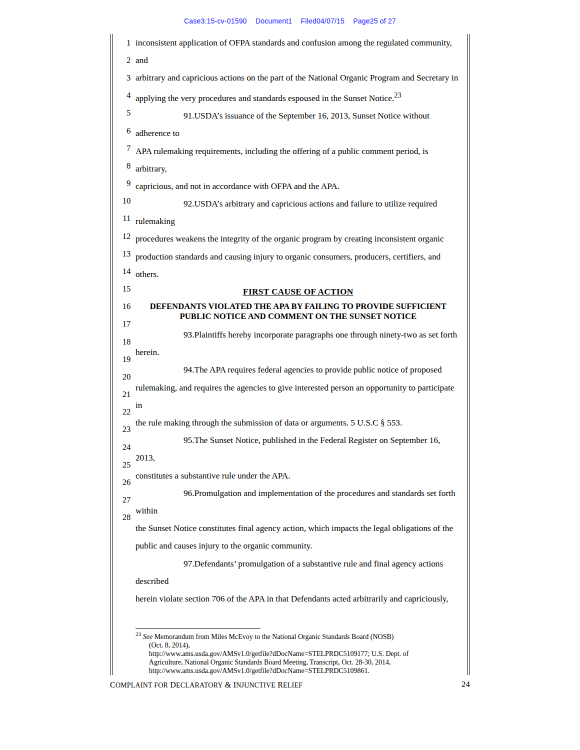Case3:15-cv-01590 Document1 Filed04/07/15 Page25 of 27
1
2
3
4
5
6
7
8
9
10
11
12
13
14
15
16
17
18
19
20
21
22
23
24
25
26
27
28
inconsistent application of OFPA standards and confusion among the regulated community, and
arbitrary and capricious actions on the part of the National Organic Program and Secretary in
applying the very procedures and standards espoused in the Sunset Notice.23
91. USDA’s issuance of the September 16, 2013, Sunset Notice without adherence to
APA rulemaking requirements, including the offering of a public comment period, is arbitrary,
capricious, and not in accordance with OFPA and the APA.
92. USDA’s arbitrary and capricious actions and failure to utilize required rulemaking
procedures weakens the integrity of the organic program by creating inconsistent organic
production standards and causing injury to organic consumers, producers, certifiers, and others.
FIRST CAUSE OF ACTION
DEFENDANTS VIOLATED THE APA BY FAILING TO PROVIDE SUFFICIENT
PUBLIC NOTICE AND COMMENT ON THE SUNSET NOTICE
93. Plaintiffs hereby incorporate paragraphs one through ninety-two as set forth
herein.
94. The APA requires federal agencies to provide public notice of proposed
rulemaking, and requires the agencies to give interested person an opportunity to participate in
the rule making through the submission of data or arguments. 5 U.S.C § 553.
95. The Sunset Notice, published in the Federal Register on September 16, 2013,
constitutes a substantive rule under the APA.
96. Promulgation and implementation of the procedures and standards set forth within
the Sunset Notice constitutes final agency action, which impacts the legal obligations of the
public and causes injury to the organic community.
97. Defendants’ promulgation of a substantive rule and final agency actions described
herein violate section 706 of the APA in that Defendants acted arbitrarily and capriciously,
23 See Memorandum from Miles McEvoy to the National Organic Standards Board (NOSB) (Oct. 8, 2014), http://www.ams.usda.gov/AMSv1.0/getfile?dDocName=STELPRDC5109177; U.S. Dept. of Agriculture, National Organic Standards Board Meeting, Transcript, Oct. 28-30, 2014, http://www.ams.usda.gov/AMSv1.0/getfile?dDocName=STELPRDC5109861.
COMPLAINT FOR DECLARATORY & INJUNCTIVE RELIEF
24